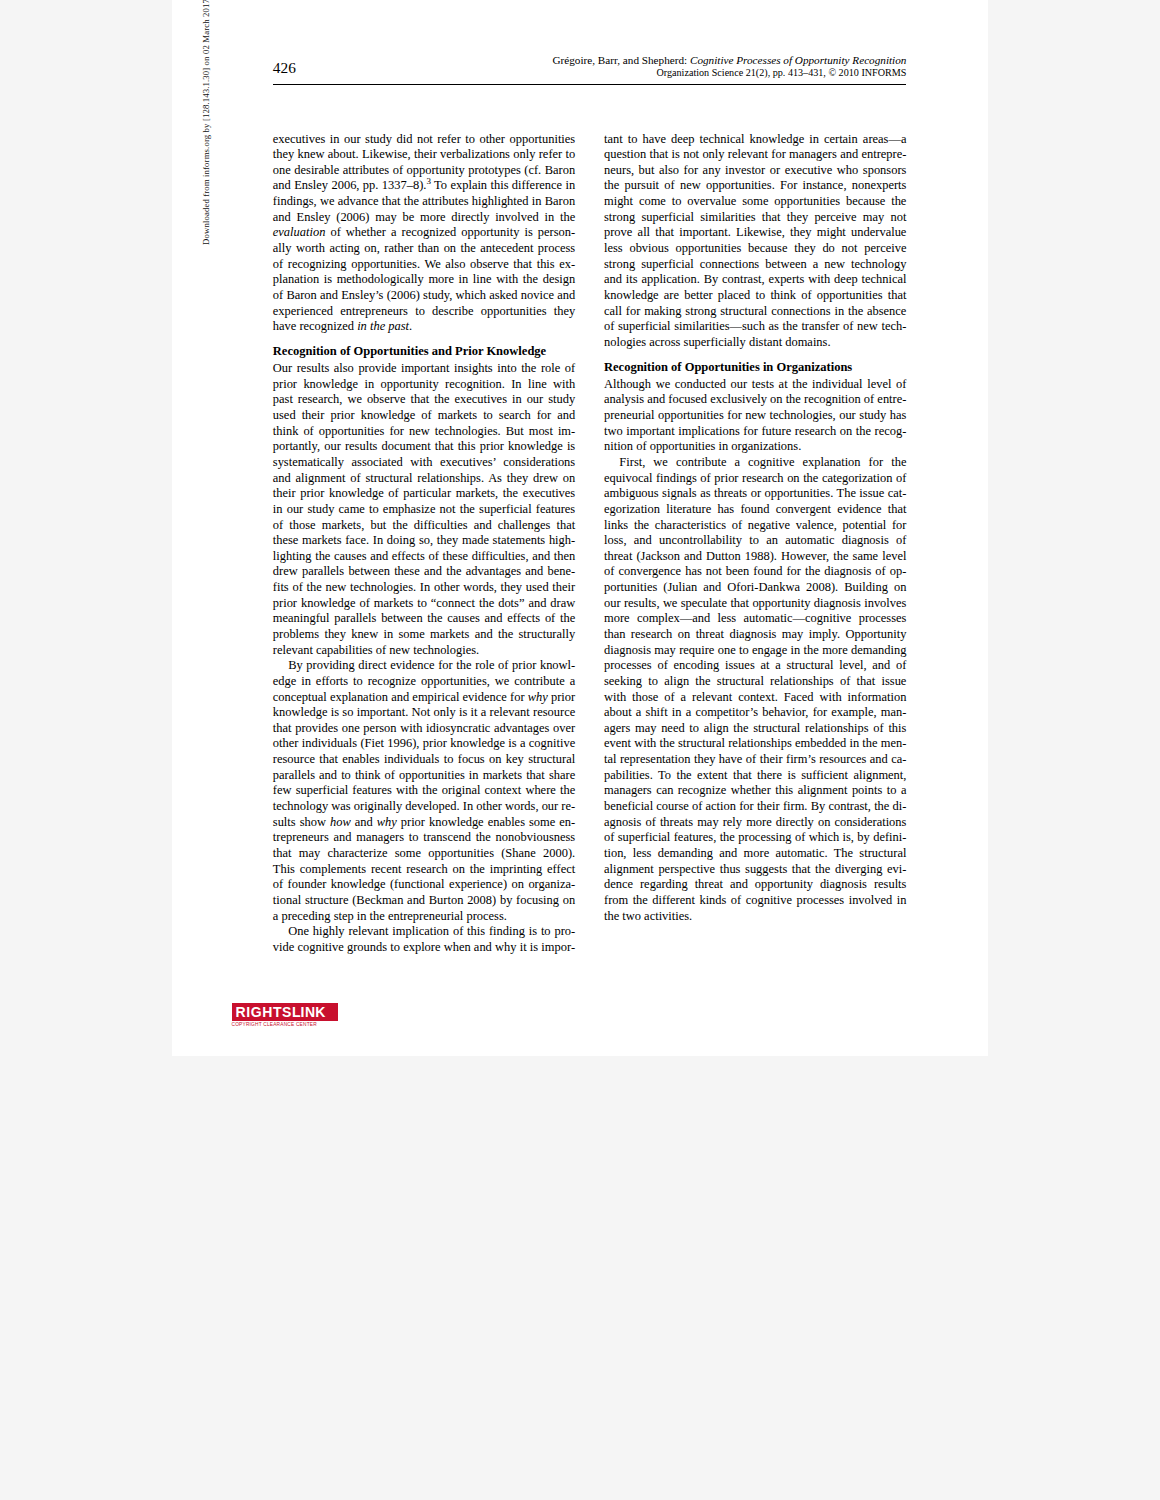Downloaded from informs.org by [128.143.1.30] on 02 March 2017, at 15:56 . For personal use only, all rights reserved.
426
Grégoire, Barr, and Shepherd: Cognitive Processes of Opportunity Recognition
Organization Science 21(2), pp. 413–431, © 2010 INFORMS
executives in our study did not refer to other opportunities they knew about. Likewise, their verbalizations only refer to one desirable attributes of opportunity prototypes (cf. Baron and Ensley 2006, pp. 1337–8).3 To explain this difference in findings, we advance that the attributes highlighted in Baron and Ensley (2006) may be more directly involved in the evaluation of whether a recognized opportunity is personally worth acting on, rather than on the antecedent process of recognizing opportunities. We also observe that this explanation is methodologically more in line with the design of Baron and Ensley’s (2006) study, which asked novice and experienced entrepreneurs to describe opportunities they have recognized in the past.
Recognition of Opportunities and Prior Knowledge
Our results also provide important insights into the role of prior knowledge in opportunity recognition. In line with past research, we observe that the executives in our study used their prior knowledge of markets to search for and think of opportunities for new technologies. But most importantly, our results document that this prior knowledge is systematically associated with executives’ considerations and alignment of structural relationships. As they drew on their prior knowledge of particular markets, the executives in our study came to emphasize not the superficial features of those markets, but the difficulties and challenges that these markets face. In doing so, they made statements highlighting the causes and effects of these difficulties, and then drew parallels between these and the advantages and benefits of the new technologies. In other words, they used their prior knowledge of markets to “connect the dots” and draw meaningful parallels between the causes and effects of the problems they knew in some markets and the structurally relevant capabilities of new technologies.
By providing direct evidence for the role of prior knowledge in efforts to recognize opportunities, we contribute a conceptual explanation and empirical evidence for why prior knowledge is so important. Not only is it a relevant resource that provides one person with idiosyncratic advantages over other individuals (Fiet 1996), prior knowledge is a cognitive resource that enables individuals to focus on key structural parallels and to think of opportunities in markets that share few superficial features with the original context where the technology was originally developed. In other words, our results show how and why prior knowledge enables some entrepreneurs and managers to transcend the nonobviousness that may characterize some opportunities (Shane 2000). This complements recent research on the imprinting effect of founder knowledge (functional experience) on organizational structure (Beckman and Burton 2008) by focusing on a preceding step in the entrepreneurial process.
One highly relevant implication of this finding is to provide cognitive grounds to explore when and why it is important to have deep technical knowledge in certain areas—a question that is not only relevant for managers and entrepreneurs, but also for any investor or executive who sponsors the pursuit of new opportunities. For instance, nonexperts might come to overvalue some opportunities because the strong superficial similarities that they perceive may not prove all that important. Likewise, they might undervalue less obvious opportunities because they do not perceive strong superficial connections between a new technology and its application. By contrast, experts with deep technical knowledge are better placed to think of opportunities that call for making strong structural connections in the absence of superficial similarities—such as the transfer of new technologies across superficially distant domains.
Recognition of Opportunities in Organizations
Although we conducted our tests at the individual level of analysis and focused exclusively on the recognition of entrepreneurial opportunities for new technologies, our study has two important implications for future research on the recognition of opportunities in organizations.
First, we contribute a cognitive explanation for the equivocal findings of prior research on the categorization of ambiguous signals as threats or opportunities. The issue categorization literature has found convergent evidence that links the characteristics of negative valence, potential for loss, and uncontrollability to an automatic diagnosis of threat (Jackson and Dutton 1988). However, the same level of convergence has not been found for the diagnosis of opportunities (Julian and Ofori-Dankwa 2008). Building on our results, we speculate that opportunity diagnosis involves more complex—and less automatic—cognitive processes than research on threat diagnosis may imply. Opportunity diagnosis may require one to engage in the more demanding processes of encoding issues at a structural level, and of seeking to align the structural relationships of that issue with those of a relevant context. Faced with information about a shift in a competitor’s behavior, for example, managers may need to align the structural relationships of this event with the structural relationships embedded in the mental representation they have of their firm’s resources and capabilities. To the extent that there is sufficient alignment, managers can recognize whether this alignment points to a beneficial course of action for their firm. By contrast, the diagnosis of threats may rely more directly on considerations of superficial features, the processing of which is, by definition, less demanding and more automatic. The structural alignment perspective thus suggests that the diverging evidence regarding threat and opportunity diagnosis results from the different kinds of cognitive processes involved in the two activities.
RIGHTSLINK
Copyright Clearance Center